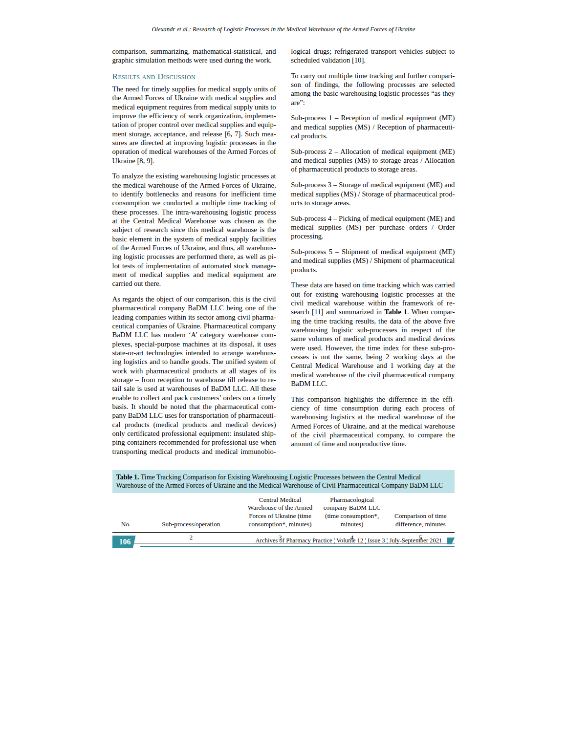Olexandr et al.: Research of Logistic Processes in the Medical Warehouse of the Armed Forces of Ukraine
comparison, summarizing, mathematical-statistical, and graphic simulation methods were used during the work.
Results and Discussion
The need for timely supplies for medical supply units of the Armed Forces of Ukraine with medical supplies and medical equipment requires from medical supply units to improve the efficiency of work organization, implementation of proper control over medical supplies and equipment storage, acceptance, and release [6, 7]. Such measures are directed at improving logistic processes in the operation of medical warehouses of the Armed Forces of Ukraine [8, 9].
To analyze the existing warehousing logistic processes at the medical warehouse of the Armed Forces of Ukraine, to identify bottlenecks and reasons for inefficient time consumption we conducted a multiple time tracking of these processes. The intra-warehousing logistic process at the Central Medical Warehouse was chosen as the subject of research since this medical warehouse is the basic element in the system of medical supply facilities of the Armed Forces of Ukraine, and thus, all warehousing logistic processes are performed there, as well as pilot tests of implementation of automated stock management of medical supplies and medical equipment are carried out there.
As regards the object of our comparison, this is the civil pharmaceutical company BaDM LLC being one of the leading companies within its sector among civil pharmaceutical companies of Ukraine. Pharmaceutical company BaDM LLC has modern ‘A’ category warehouse complexes, special-purpose machines at its disposal, it uses state-or-art technologies intended to arrange warehousing logistics and to handle goods. The unified system of work with pharmaceutical products at all stages of its storage – from reception to warehouse till release to retail sale is used at warehouses of BaDM LLC. All these enable to collect and pack customers’ orders on a timely basis. It should be noted that the pharmaceutical company BaDM LLC uses for transportation of pharmaceutical products (medical products and medical devices) only certificated professional equipment: insulated shipping containers recommended for professional use when transporting medical products and medical immunobiological drugs; refrigerated transport vehicles subject to scheduled validation [10].
To carry out multiple time tracking and further comparison of findings, the following processes are selected among the basic warehousing logistic processes “as they are”:
Sub-process 1 – Reception of medical equipment (ME) and medical supplies (MS) / Reception of pharmaceutical products.
Sub-process 2 – Allocation of medical equipment (ME) and medical supplies (MS) to storage areas / Allocation of pharmaceutical products to storage areas.
Sub-process 3 – Storage of medical equipment (ME) and medical supplies (MS) / Storage of pharmaceutical products to storage areas.
Sub-process 4 – Picking of medical equipment (ME) and medical supplies (MS) per purchase orders / Order processing.
Sub-process 5 – Shipment of medical equipment (ME) and medical supplies (MS) / Shipment of pharmaceutical products.
These data are based on time tracking which was carried out for existing warehousing logistic processes at the civil medical warehouse within the framework of research [11] and summarized in Table 1. When comparing the time tracking results, the data of the above five warehousing logistic sub-processes in respect of the same volumes of medical products and medical devices were used. However, the time index for these sub-processes is not the same, being 2 working days at the Central Medical Warehouse and 1 working day at the medical warehouse of the civil pharmaceutical company BaDM LLC.
This comparison highlights the difference in the efficiency of time consumption during each process of warehousing logistics at the medical warehouse of the Armed Forces of Ukraine, and at the medical warehouse of the civil pharmaceutical company, to compare the amount of time and nonproductive time.
Table 1. Time Tracking Comparison for Existing Warehousing Logistic Processes between the Central Medical Warehouse of the Armed Forces of Ukraine and the Medical Warehouse of Civil Pharmaceutical Company BaDM LLC
| No. | Sub-process/operation | Central Medical Warehouse of the Armed Forces of Ukraine (time consumption*, minutes) | Pharmacological company BaDM LLC (time consumption*, minutes) | Comparison of time difference, minutes |
| --- | --- | --- | --- | --- |
| 1 | 2 | 3 | 4 | 5 |
106
Archives of Pharmacy Practice ¦ Volume 12 ¦ Issue 3 ¦ July-September 2021